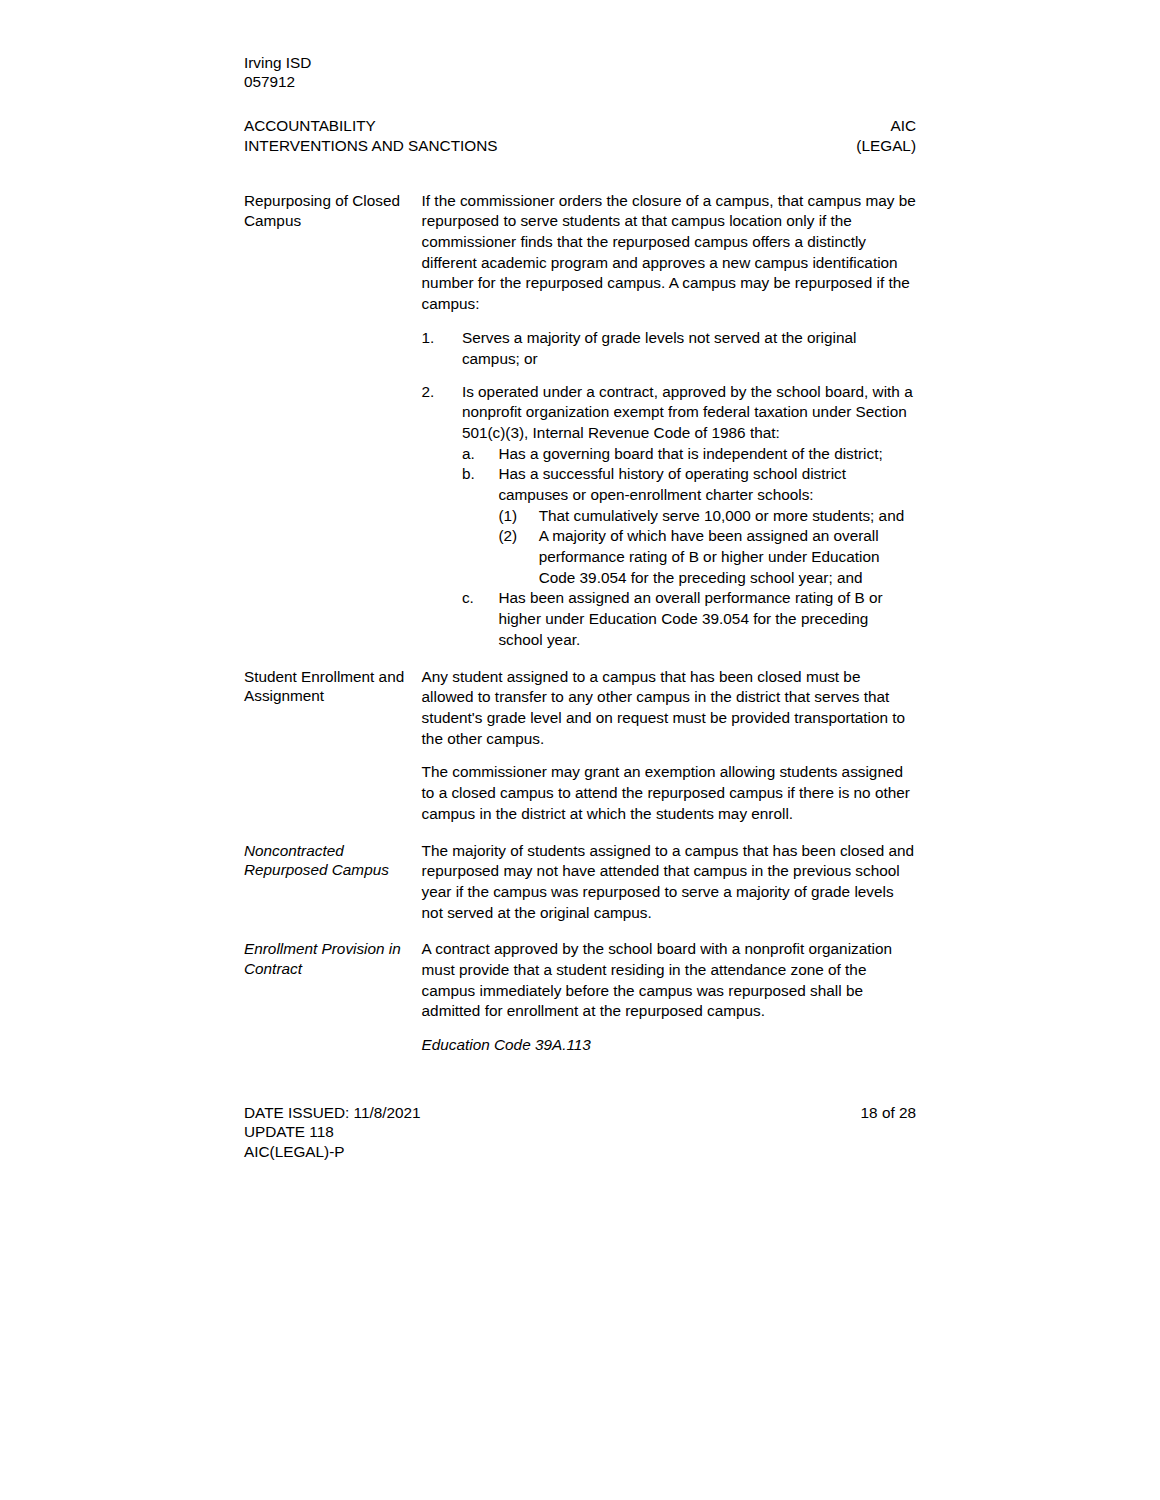Irving ISD
057912
| ACCOUNTABILITY | AIC |
| INTERVENTIONS AND SANCTIONS | (LEGAL) |
| Repurposing of Closed Campus | If the commissioner orders the closure of a campus, that campus may be repurposed to serve students at that campus location only if the commissioner finds that the repurposed campus offers a distinctly different academic program and approves a new campus identification number for the repurposed campus. A campus may be repurposed if the campus: / 1. / Serves a majority of grade levels not served at the original campus; or / / 2. / Is operated under a contract, approved by the school board, with a nonprofit organization exempt from federal taxation under Section 501(c)(3), Internal Revenue Code of 1986 that: / a. / Has a governing board that is independent of the district; / / b. / Has a successful history of operating school district campuses or open-enrollment charter schools: / (1) / That cumulatively serve 10,000 or more students; and / / (2) / A majority of which have been assigned an overall performance rating of B or higher under Education Code 39.054 for the preceding school year; and / / / c. / Has been assigned an overall performance rating of B or higher under Education Code 39.054 for the preceding school year. / / |
| Student Enrollment and Assignment | Any student assigned to a campus that has been closed must be allowed to transfer to any other campus in the district that serves that student's grade level and on request must be provided transportation to the other campus. The commissioner may grant an exemption allowing students assigned to a closed campus to attend the repurposed campus if there is no other campus in the district at which the students may enroll. |
| Noncontracted Repurposed Campus | The majority of students assigned to a campus that has been closed and repurposed may not have attended that campus in the previous school year if the campus was repurposed to serve a majority of grade levels not served at the original campus. |
| Enrollment Provision in Contract | A contract approved by the school board with a nonprofit organization must provide that a student residing in the attendance zone of the campus immediately before the campus was repurposed shall be admitted for enrollment at the repurposed campus. Education Code 39A.113 |
DATE ISSUED: 11/8/2021 UPDATE 118 AIC(LEGAL)-P
18 of 28